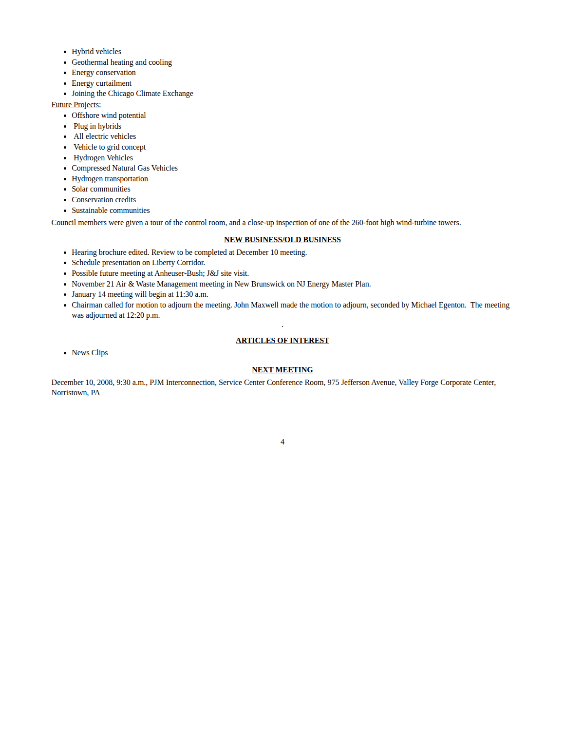Hybrid vehicles
Geothermal heating and cooling
Energy conservation
Energy curtailment
Joining the Chicago Climate Exchange
Future Projects:
Offshore wind potential
Plug in hybrids
All electric vehicles
Vehicle to grid concept
Hydrogen Vehicles
Compressed Natural Gas Vehicles
Hydrogen transportation
Solar communities
Conservation credits
Sustainable communities
Council members were given a tour of the control room, and a close-up inspection of one of the 260-foot high wind-turbine towers.
NEW BUSINESS/OLD BUSINESS
Hearing brochure edited. Review to be completed at December 10 meeting.
Schedule presentation on Liberty Corridor.
Possible future meeting at Anheuser-Bush; J&J site visit.
November 21 Air & Waste Management meeting in New Brunswick on NJ Energy Master Plan.
January 14 meeting will begin at 11:30 a.m.
Chairman called for motion to adjourn the meeting. John Maxwell made the motion to adjourn, seconded by Michael Egenton. The meeting was adjourned at 12:20 p.m.
.
ARTICLES OF INTEREST
News Clips
NEXT MEETING
December 10, 2008, 9:30 a.m., PJM Interconnection, Service Center Conference Room, 975 Jefferson Avenue, Valley Forge Corporate Center, Norristown, PA
4